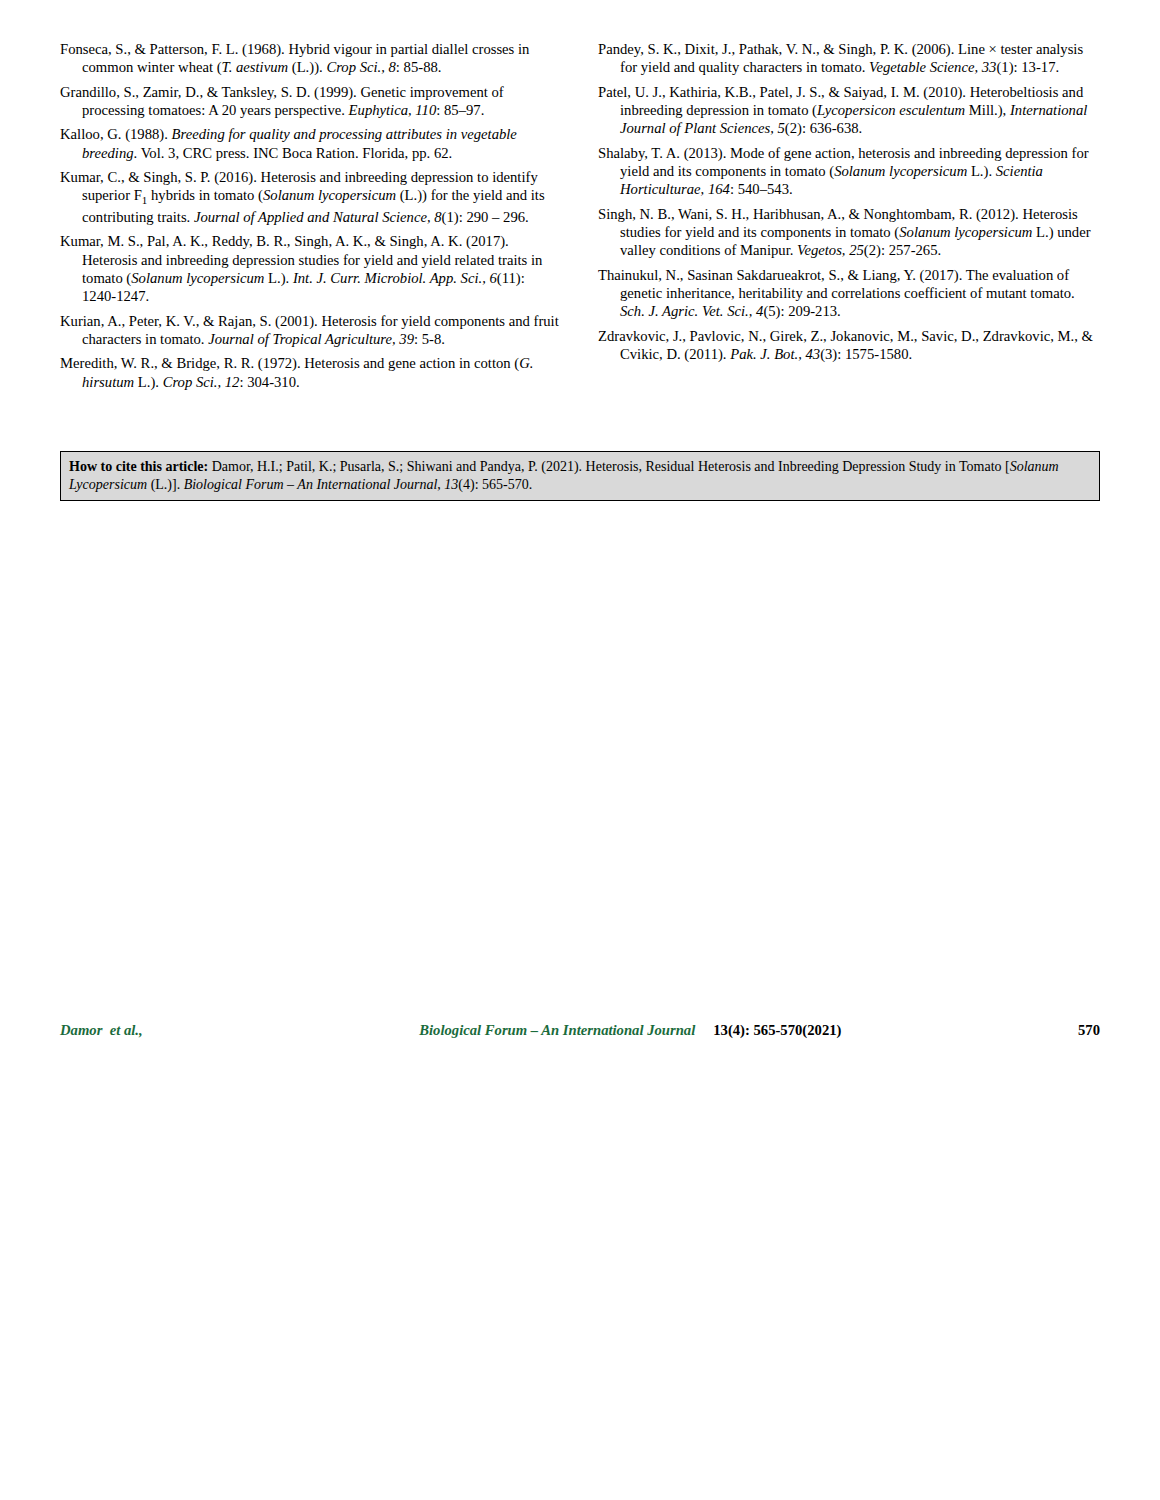Fonseca, S., & Patterson, F. L. (1968). Hybrid vigour in partial diallel crosses in common winter wheat (T. aestivum (L.)). Crop Sci., 8: 85-88.
Grandillo, S., Zamir, D., & Tanksley, S. D. (1999). Genetic improvement of processing tomatoes: A 20 years perspective. Euphytica, 110: 85–97.
Kalloo, G. (1988). Breeding for quality and processing attributes in vegetable breeding. Vol. 3, CRC press. INC Boca Ration. Florida, pp. 62.
Kumar, C., & Singh, S. P. (2016). Heterosis and inbreeding depression to identify superior F1 hybrids in tomato (Solanum lycopersicum (L.)) for the yield and its contributing traits. Journal of Applied and Natural Science, 8(1): 290 – 296.
Kumar, M. S., Pal, A. K., Reddy, B. R., Singh, A. K., & Singh, A. K. (2017). Heterosis and inbreeding depression studies for yield and yield related traits in tomato (Solanum lycopersicum L.). Int. J. Curr. Microbiol. App. Sci., 6(11): 1240-1247.
Kurian, A., Peter, K. V., & Rajan, S. (2001). Heterosis for yield components and fruit characters in tomato. Journal of Tropical Agriculture, 39: 5-8.
Meredith, W. R., & Bridge, R. R. (1972). Heterosis and gene action in cotton (G. hirsutum L.). Crop Sci., 12: 304-310.
Pandey, S. K., Dixit, J., Pathak, V. N., & Singh, P. K. (2006). Line × tester analysis for yield and quality characters in tomato. Vegetable Science, 33(1): 13-17.
Patel, U. J., Kathiria, K.B., Patel, J. S., & Saiyad, I. M. (2010). Heterobeltiosis and inbreeding depression in tomato (Lycopersicon esculentum Mill.), International Journal of Plant Sciences, 5(2): 636-638.
Shalaby, T. A. (2013). Mode of gene action, heterosis and inbreeding depression for yield and its components in tomato (Solanum lycopersicum L.). Scientia Horticulturae, 164: 540–543.
Singh, N. B., Wani, S. H., Haribhusan, A., & Nonghtombam, R. (2012). Heterosis studies for yield and its components in tomato (Solanum lycopersicum L.) under valley conditions of Manipur. Vegetos, 25(2): 257-265.
Thainukul, N., Sasinan Sakdarueakrot, S., & Liang, Y. (2017). The evaluation of genetic inheritance, heritability and correlations coefficient of mutant tomato. Sch. J. Agric. Vet. Sci., 4(5): 209-213.
Zdravkovic, J., Pavlovic, N., Girek, Z., Jokanovic, M., Savic, D., Zdravkovic, M., & Cvikic, D. (2011). Pak. J. Bot., 43(3): 1575-1580.
How to cite this article: Damor, H.I.; Patil, K.; Pusarla, S.; Shiwani and Pandya, P. (2021). Heterosis, Residual Heterosis and Inbreeding Depression Study in Tomato [Solanum Lycopersicum (L.)]. Biological Forum – An International Journal, 13(4): 565-570.
Damor et al.,
Biological Forum – An International Journal 13(4): 565-570(2021)
570